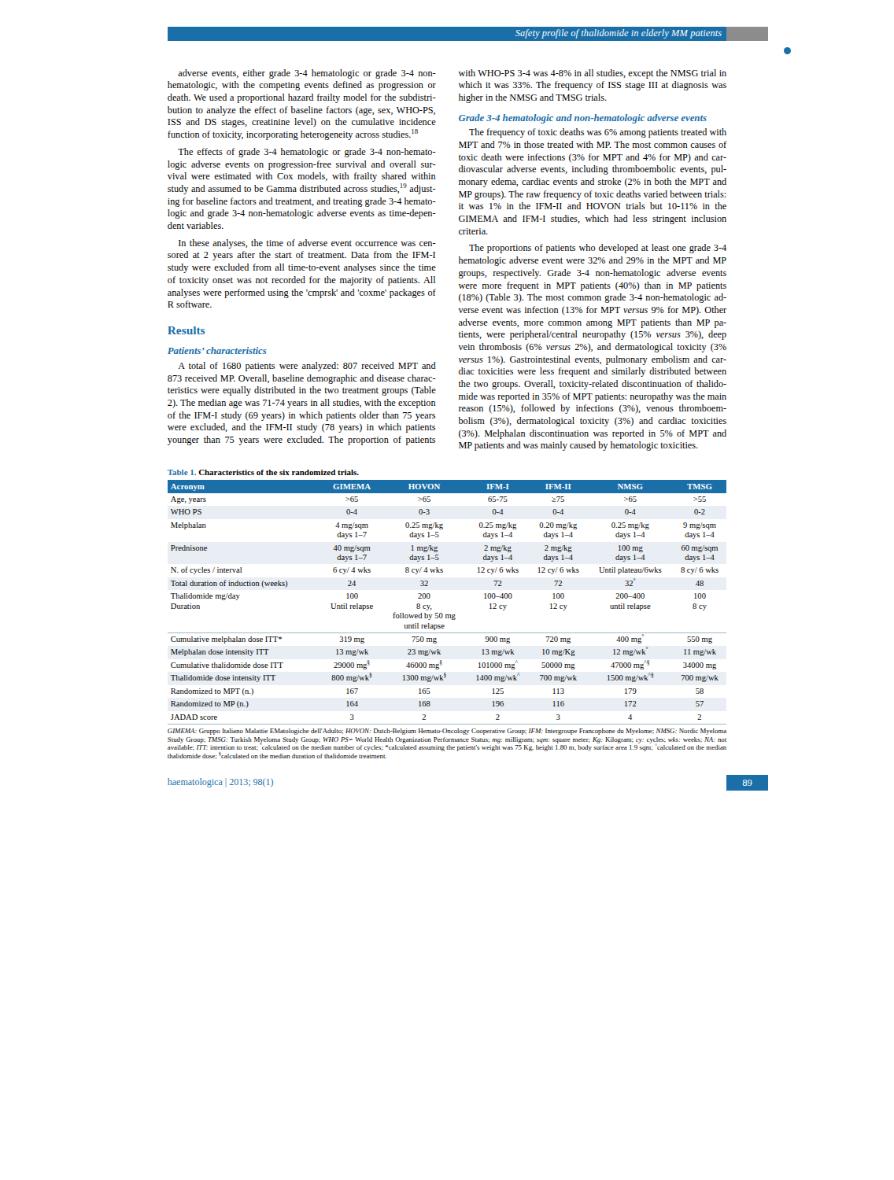Safety profile of thalidomide in elderly MM patients
adverse events, either grade 3-4 hematologic or grade 3-4 non-hematologic, with the competing events defined as progression or death. We used a proportional hazard frailty model for the subdistribution to analyze the effect of baseline factors (age, sex, WHO-PS, ISS and DS stages, creatinine level) on the cumulative incidence function of toxicity, incorporating heterogeneity across studies.18
The effects of grade 3-4 hematologic or grade 3-4 non-hematologic adverse events on progression-free survival and overall survival were estimated with Cox models, with frailty shared within study and assumed to be Gamma distributed across studies,19 adjusting for baseline factors and treatment, and treating grade 3-4 hematologic and grade 3-4 non-hematologic adverse events as time-dependent variables.
In these analyses, the time of adverse event occurrence was censored at 2 years after the start of treatment. Data from the IFM-I study were excluded from all time-to-event analyses since the time of toxicity onset was not recorded for the majority of patients. All analyses were performed using the 'cmprsk' and 'coxme' packages of R software.
Results
Patients’ characteristics
A total of 1680 patients were analyzed: 807 received MPT and 873 received MP. Overall, baseline demographic and disease characteristics were equally distributed in the two treatment groups (Table 2). The median age was 71-74 years in all studies, with the exception of the IFM-I study (69 years) in which patients older than 75 years were excluded, and the IFM-II study (78 years) in which patients younger than 75 years were excluded. The proportion of patients with WHO-PS 3-4 was 4-8% in all studies, except the NMSG trial in which it was 33%. The frequency of ISS stage III at diagnosis was higher in the NMSG and TMSG trials.
Grade 3-4 hematologic and non-hematologic adverse events
The frequency of toxic deaths was 6% among patients treated with MPT and 7% in those treated with MP. The most common causes of toxic death were infections (3% for MPT and 4% for MP) and cardiovascular adverse events, including thromboembolic events, pulmonary edema, cardiac events and stroke (2% in both the MPT and MP groups). The raw frequency of toxic deaths varied between trials: it was 1% in the IFM-II and HOVON trials but 10-11% in the GIMEMA and IFM-I studies, which had less stringent inclusion criteria.
The proportions of patients who developed at least one grade 3-4 hematologic adverse event were 32% and 29% in the MPT and MP groups, respectively. Grade 3-4 non-hematologic adverse events were more frequent in MPT patients (40%) than in MP patients (18%) (Table 3). The most common grade 3-4 non-hematologic adverse event was infection (13% for MPT versus 9% for MP). Other adverse events, more common among MPT patients than MP patients, were peripheral/central neuropathy (15% versus 3%), deep vein thrombosis (6% versus 2%), and dermatological toxicity (3% versus 1%). Gastrointestinal events, pulmonary embolism and cardiac toxicities were less frequent and similarly distributed between the two groups. Overall, toxicity-related discontinuation of thalidomide was reported in 35% of MPT patients: neuropathy was the main reason (15%), followed by infections (3%), venous thromboembolism (3%), dermatological toxicity (3%) and cardiac toxicities (3%). Melphalan discontinuation was reported in 5% of MPT and MP patients and was mainly caused by hematologic toxicities.
Table 1. Characteristics of the six randomized trials.
| Acronym | GIMEMA | HOVON | IFM-I | IFM-II | NMSG | TMSG |
| --- | --- | --- | --- | --- | --- | --- |
| Age, years | >65 | >65 | 65-75 | ≥75 | >65 | >55 |
| WHO PS | 0-4 | 0-3 | 0-4 | 0-4 | 0-4 | 0-2 |
| Melphalan | 4 mg/sqm days 1–7 | 0.25 mg/kg days 1–5 | 0.25 mg/kg days 1–4 | 0.20 mg/kg days 1–4 | 0.25 mg/kg days 1–4 | 9 mg/sqm days 1–4 |
| Prednisone | 40 mg/sqm days 1–7 | 1 mg/kg days 1–5 | 2 mg/kg days 1–4 | 2 mg/kg days 1–4 | 100 mg days 1–4 | 60 mg/sqm days 1–4 |
| N. of cycles / interval | 6 cy/ 4 wks | 8 cy/ 4 wks | 12 cy/ 6 wks | 12 cy/ 6 wks | Until plateau/6wks | 8 cy/ 6 wks |
| Total duration of induction (weeks) | 24 | 32 | 72 | 72 | 32 ° | 48 |
| Thalidomide mg/day Duration | 100 Until relapse | 200 8 cy, followed by 50 mg until relapse | 100–400 12 cy | 100 12 cy | 200–400 until relapse | 100 8 cy |
| Cumulative melphalan dose ITT* | 319 mg | 750 mg | 900 mg | 720 mg | 400 mg ° | 550 mg |
| Melphalan dose intensity ITT | 13 mg/wk | 23 mg/wk | 13 mg/wk | 10 mg/Kg | 12 mg/wk ° | 11 mg/wk |
| Cumulative thalidomide dose ITT | 29000 mg § | 46000 mg § | 101000 mg ^ | 50000 mg | 47000 mg ^§ | 34000 mg |
| Thalidomide dose intensity ITT | 800 mg/wk § | 1300 mg/wk § | 1400 mg/wk ^ | 700 mg/wk | 1500 mg/wk ^§ | 700 mg/wk |
| Randomized to MPT (n.) | 167 | 165 | 125 | 113 | 179 | 58 |
| Randomized to MP (n.) | 164 | 168 | 196 | 116 | 172 | 57 |
| JADAD score | 3 | 2 | 2 | 3 | 4 | 2 |
GIMEMA: Gruppo Italiano Malattie EMatologiche dell'Adulto; HOVON: Dutch-Belgium Hemato-Oncology Cooperative Group; IFM: Intergroupe Francophone du Myelome; NMSG: Nordic Myeloma Study Group; TMSG: Turkish Myeloma Study Group; WHO PS= World Health Organization Performance Status; mg: milligram; sqm: square meter; Kg: Kilogram; cy: cycles; wks: weeks; NA: not available; ITT: intention to treat; °calculated on the median number of cycles; *calculated assuming the patient's weight was 75 Kg, height 1.80 m, body surface area 1.9 sqm; ^calculated on the median thalidomide dose; §calculated on the median duration of thalidomide treatment.
haematologica | 2013; 98(1)
89